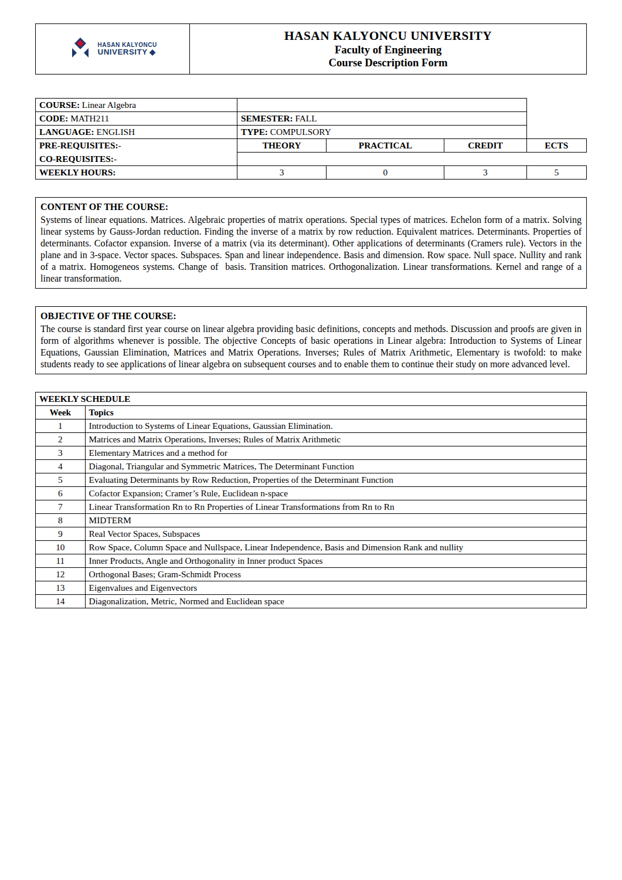| HASAN KALYONCU UNIVERSITY ◆ | HASAN KALYONCU UNIVERSITY Faculty of Engineering Course Description Form |
| COURSE: Linear Algebra | |
| CODE: MATH211 | SEMESTER: FALL |
| LANGUAGE: ENGLISH | TYPE: COMPULSORY |
| PRE-REQUISITES: - | THEORY | PRACTICAL | CREDIT | ECTS |
| CO-REQUISITES: - | |
| WEEKLY HOURS: | 3 | 0 | 3 | 5 |
| CONTENT OF THE COURSE: Systems of linear equations. Matrices. Algebraic properties of matrix operations. Special types of matrices. Echelon form of a matrix. Solving linear systems by Gauss-Jordan reduction. Finding the inverse of a matrix by row reduction. Equivalent matrices. Determinants. Properties of determinants. Cofactor expansion. Inverse of a matrix (via its determinant). Other applications of determinants (Cramers rule). Vectors in the plane and in 3-space. Vector spaces. Subspaces. Span and linear independence. Basis and dimension. Row space. Null space. Nullity and rank of a matrix. Homogeneos systems. Change of basis. Transition matrices. Orthogonalization. Linear transformations. Kernel and range of a linear transformation. |
| OBJECTIVE OF THE COURSE: The course is standard first year course on linear algebra providing basic definitions, concepts and methods. Discussion and proofs are given in form of algorithms whenever is possible. The objective Concepts of basic operations in Linear algebra: Introduction to Systems of Linear Equations, Gaussian Elimination, Matrices and Matrix Operations. Inverses; Rules of Matrix Arithmetic, Elementary is twofold: to make students ready to see applications of linear algebra on subsequent courses and to enable them to continue their study on more advanced level. |
| WEEKLY SCHEDULE |
| Week | Topics |
| 1 | Introduction to Systems of Linear Equations, Gaussian Elimination. |
| 2 | Matrices and Matrix Operations, Inverses; Rules of Matrix Arithmetic |
| 3 | Elementary Matrices and a method for |
| 4 | Diagonal, Triangular and Symmetric Matrices, The Determinant Function |
| 5 | Evaluating Determinants by Row Reduction, Properties of the Determinant Function |
| 6 | Cofactor Expansion; Cramer’s Rule, Euclidean n-space |
| 7 | Linear Transformation Rn to Rn Properties of Linear Transformations from Rn to Rn |
| 8 | MIDTERM |
| 9 | Real Vector Spaces, Subspaces |
| 10 | Row Space, Column Space and Nullspace, Linear Independence, Basis and Dimension Rank and nullity |
| 11 | Inner Products, Angle and Orthogonality in Inner product Spaces |
| 12 | Orthogonal Bases; Gram-Schmidt Process |
| 13 | Eigenvalues and Eigenvectors |
| 14 | Diagonalization, Metric, Normed and Euclidean space |